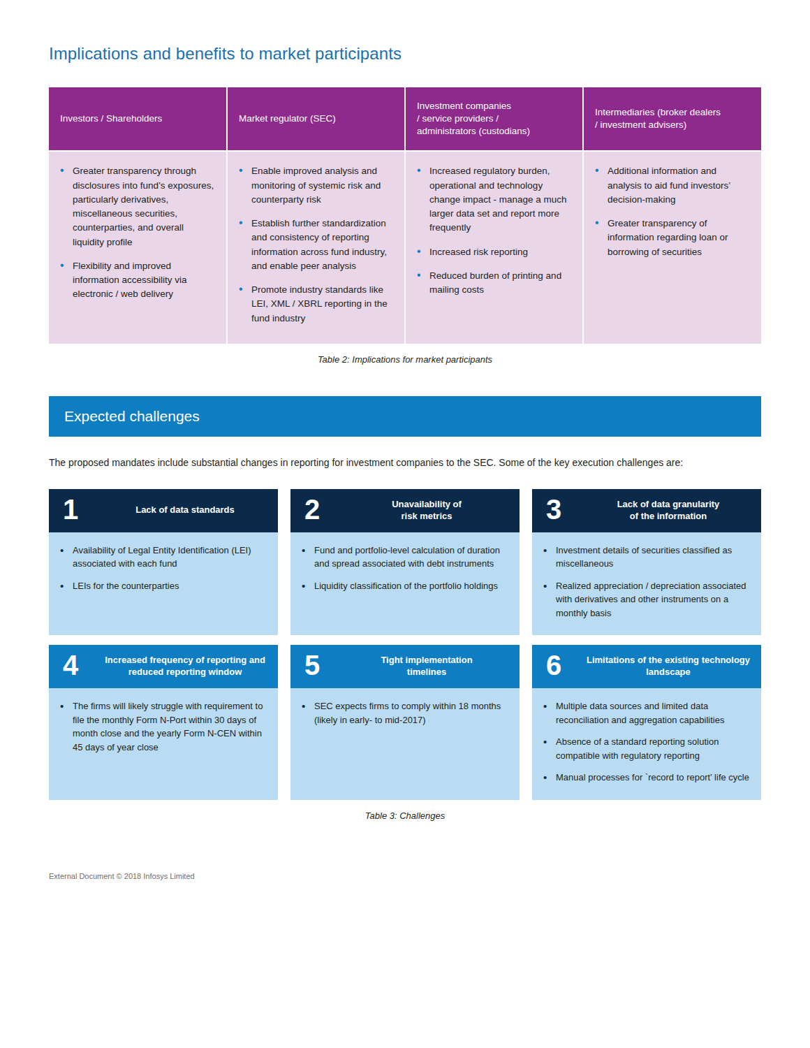Implications and benefits to market participants
| Investors / Shareholders | Market regulator (SEC) | Investment companies / service providers / administrators (custodians) | Intermediaries (broker dealers / investment advisers) |
| --- | --- | --- | --- |
| Greater transparency through disclosures into fund’s exposures, particularly derivatives, miscellaneous securities, counterparties, and overall liquidity profile Flexibility and improved information accessibility via electronic / web delivery | Enable improved analysis and monitoring of systemic risk and counterparty risk Establish further standardization and consistency of reporting information across fund industry, and enable peer analysis Promote industry standards like LEI, XML / XBRL reporting in the fund industry | Increased regulatory burden, operational and technology change impact - manage a much larger data set and report more frequently Increased risk reporting Reduced burden of printing and mailing costs | Additional information and analysis to aid fund investors’ decision-making Greater transparency of information regarding loan or borrowing of securities |
Table 2: Implications for market participants
Expected challenges
The proposed mandates include substantial changes in reporting for investment companies to the SEC. Some of the key execution challenges are:
1
Lack of data standards
Availability of Legal Entity Identification (LEI) associated with each fund
LEIs for the counterparties
2
Unavailability of
risk metrics
Fund and portfolio-level calculation of duration and spread associated with debt instruments
Liquidity classification of the portfolio holdings
3
Lack of data granularity
of the information
Investment details of securities classified as miscellaneous
Realized appreciation / depreciation associated with derivatives and other instruments on a monthly basis
4
Increased frequency of reporting and reduced reporting window
The firms will likely struggle with requirement to file the monthly Form N-Port within 30 days of month close and the yearly Form N-CEN within 45 days of year close
5
Tight implementation
timelines
SEC expects firms to comply within 18 months (likely in early- to mid-2017)
6
Limitations of the existing technology landscape
Multiple data sources and limited data reconciliation and aggregation capabilities
Absence of a standard reporting solution compatible with regulatory reporting
Manual processes for `record to report’ life cycle
Table 3: Challenges
External Document © 2018 Infosys Limited